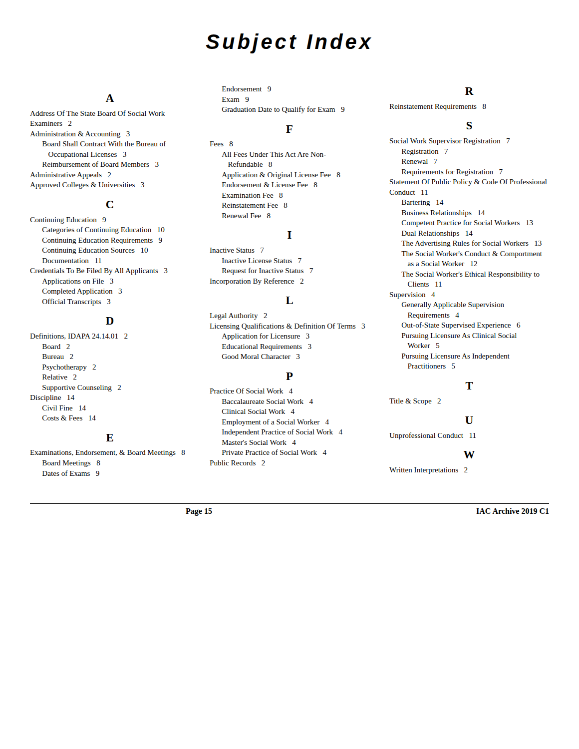Subject Index
A
Address Of The State Board Of Social Work Examiners 2
Administration & Accounting 3
Board Shall Contract With the Bureau of Occupational Licenses 3
Reimbursement of Board Members 3
Administrative Appeals 2
Approved Colleges & Universities 3
C
Continuing Education 9
Categories of Continuing Education 10
Continuing Education Requirements 9
Continuing Education Sources 10
Documentation 11
Credentials To Be Filed By All Applicants 3
Applications on File 3
Completed Application 3
Official Transcripts 3
D
Definitions, IDAPA 24.14.01 2
Board 2
Bureau 2
Psychotherapy 2
Relative 2
Supportive Counseling 2
Discipline 14
Civil Fine 14
Costs & Fees 14
E
Examinations, Endorsement, & Board Meetings 8
Board Meetings 8
Dates of Exams 9
Endorsement 9
Exam 9
Graduation Date to Qualify for Exam 9
F
Fees 8
All Fees Under This Act Are Non-Refundable 8
Application & Original License Fee 8
Endorsement & License Fee 8
Examination Fee 8
Reinstatement Fee 8
Renewal Fee 8
I
Inactive Status 7
Inactive License Status 7
Request for Inactive Status 7
Incorporation By Reference 2
L
Legal Authority 2
Licensing Qualifications & Definition Of Terms 3
Application for Licensure 3
Educational Requirements 3
Good Moral Character 3
P
Practice Of Social Work 4
Baccalaureate Social Work 4
Clinical Social Work 4
Employment of a Social Worker 4
Independent Practice of Social Work 4
Master's Social Work 4
Private Practice of Social Work 4
Public Records 2
R
Reinstatement Requirements 8
S
Social Work Supervisor Registration 7
Registration 7
Renewal 7
Requirements for Registration 7
Statement Of Public Policy & Code Of Professional Conduct 11
Bartering 14
Business Relationships 14
Competent Practice for Social Workers 13
Dual Relationships 14
The Advertising Rules for Social Workers 13
The Social Worker's Conduct & Comportment as a Social Worker 12
The Social Worker's Ethical Responsibility to Clients 11
Supervision 4
Generally Applicable Supervision Requirements 4
Out-of-State Supervised Experience 6
Pursuing Licensure As Clinical Social Worker 5
Pursuing Licensure As Independent Practitioners 5
T
Title & Scope 2
U
Unprofessional Conduct 11
W
Written Interpretations 2
Page 15 IAC Archive 2019 C1